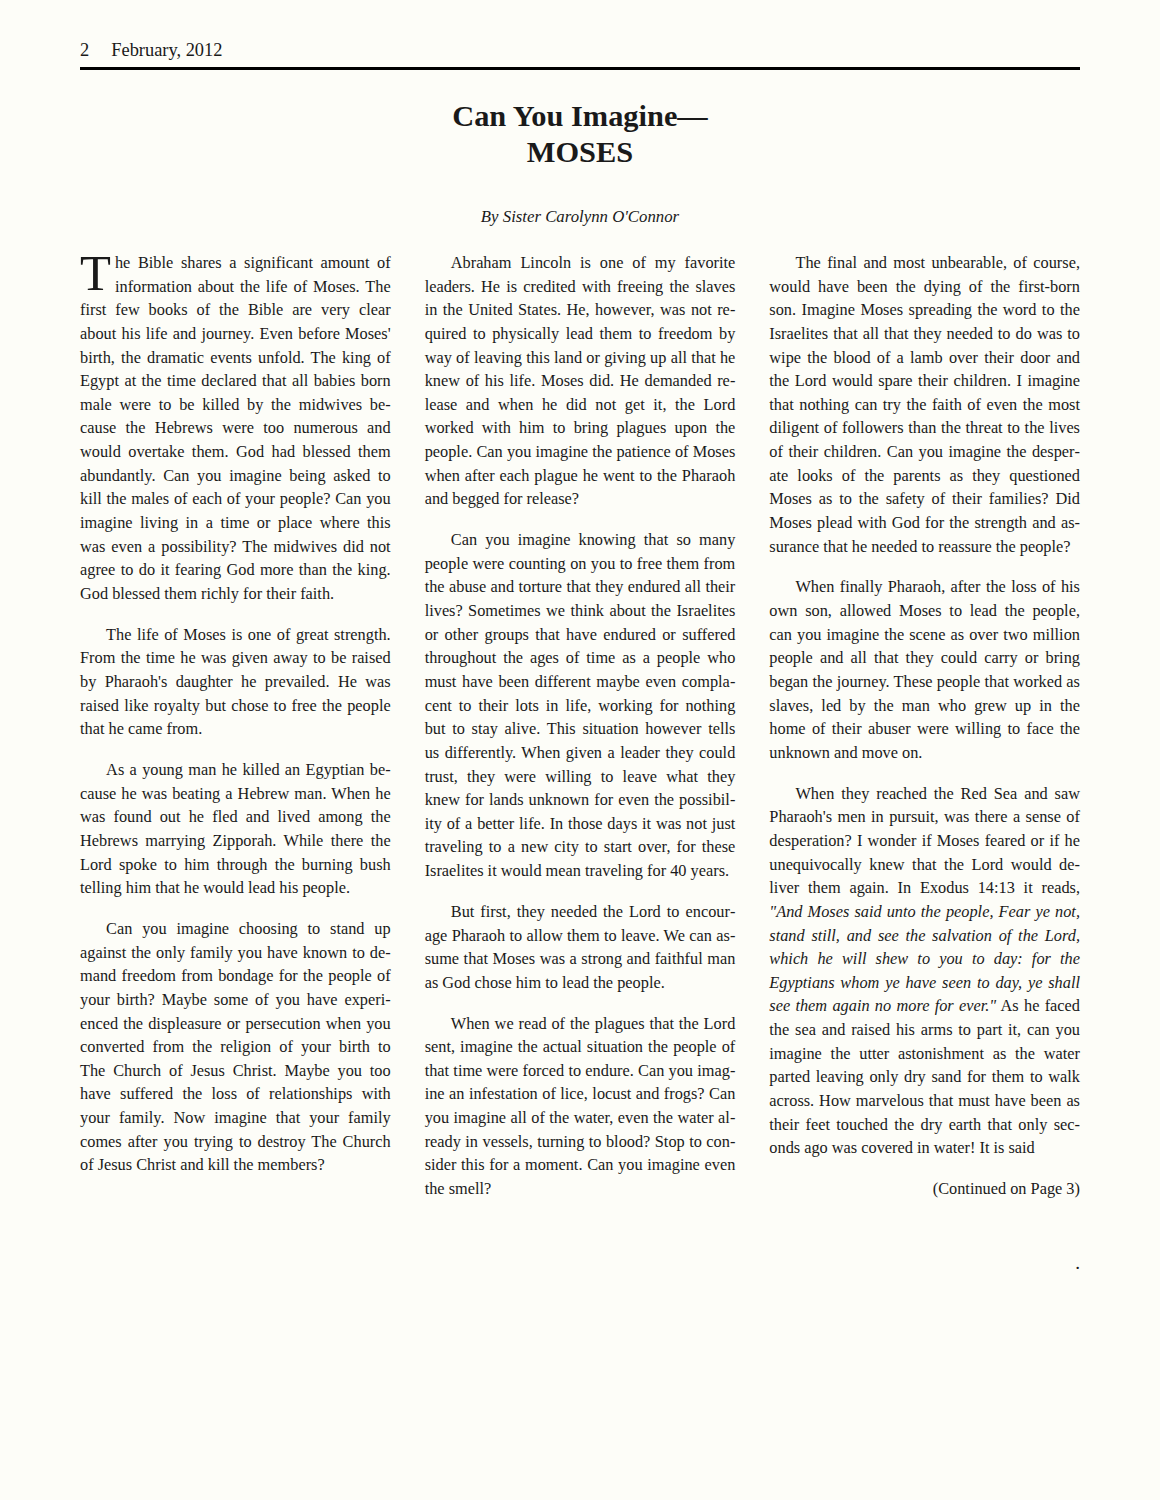2 February, 2012
Can You Imagine—
MOSES
By Sister Carolynn O'Connor
The Bible shares a significant amount of information about the life of Moses. The first few books of the Bible are very clear about his life and journey. Even before Moses' birth, the dramatic events unfold. The king of Egypt at the time declared that all babies born male were to be killed by the midwives because the Hebrews were too numerous and would overtake them. God had blessed them abundantly. Can you imagine being asked to kill the males of each of your people? Can you imagine living in a time or place where this was even a possibility? The midwives did not agree to do it fearing God more than the king. God blessed them richly for their faith.
The life of Moses is one of great strength. From the time he was given away to be raised by Pharaoh's daughter he prevailed. He was raised like royalty but chose to free the people that he came from.
As a young man he killed an Egyptian because he was beating a Hebrew man. When he was found out he fled and lived among the Hebrews marrying Zipporah. While there the Lord spoke to him through the burning bush telling him that he would lead his people.
Can you imagine choosing to stand up against the only family you have known to demand freedom from bondage for the people of your birth? Maybe some of you have experienced the displeasure or persecution when you converted from the religion of your birth to The Church of Jesus Christ. Maybe you too have suffered the loss of relationships with your family. Now imagine that your family comes after you trying to destroy The Church of Jesus Christ and kill the members?
Abraham Lincoln is one of my favorite leaders. He is credited with freeing the slaves in the United States. He, however, was not required to physically lead them to freedom by way of leaving this land or giving up all that he knew of his life. Moses did. He demanded release and when he did not get it, the Lord worked with him to bring plagues upon the people. Can you imagine the patience of Moses when after each plague he went to the Pharaoh and begged for release?
Can you imagine knowing that so many people were counting on you to free them from the abuse and torture that they endured all their lives? Sometimes we think about the Israelites or other groups that have endured or suffered throughout the ages of time as a people who must have been different maybe even complacent to their lots in life, working for nothing but to stay alive. This situation however tells us differently. When given a leader they could trust, they were willing to leave what they knew for lands unknown for even the possibility of a better life. In those days it was not just traveling to a new city to start over, for these Israelites it would mean traveling for 40 years.
But first, they needed the Lord to encourage Pharaoh to allow them to leave. We can assume that Moses was a strong and faithful man as God chose him to lead the people.
When we read of the plagues that the Lord sent, imagine the actual situation the people of that time were forced to endure. Can you imagine an infestation of lice, locust and frogs? Can you imagine all of the water, even the water already in vessels, turning to blood? Stop to consider this for a moment. Can you imagine even the smell?
The final and most unbearable, of course, would have been the dying of the first-born son. Imagine Moses spreading the word to the Israelites that all that they needed to do was to wipe the blood of a lamb over their door and the Lord would spare their children. I imagine that nothing can try the faith of even the most diligent of followers than the threat to the lives of their children. Can you imagine the desperate looks of the parents as they questioned Moses as to the safety of their families? Did Moses plead with God for the strength and assurance that he needed to reassure the people?
When finally Pharaoh, after the loss of his own son, allowed Moses to lead the people, can you imagine the scene as over two million people and all that they could carry or bring began the journey. These people that worked as slaves, led by the man who grew up in the home of their abuser were willing to face the unknown and move on.
When they reached the Red Sea and saw Pharaoh's men in pursuit, was there a sense of desperation? I wonder if Moses feared or if he unequivocally knew that the Lord would deliver them again. In Exodus 14:13 it reads, "And Moses said unto the people, Fear ye not, stand still, and see the salvation of the Lord, which he will shew to you to day: for the Egyptians whom ye have seen to day, ye shall see them again no more for ever." As he faced the sea and raised his arms to part it, can you imagine the utter astonishment as the water parted leaving only dry sand for them to walk across. How marvelous that must have been as their feet touched the dry earth that only seconds ago was covered in water! It is said
(Continued on Page 3)
.